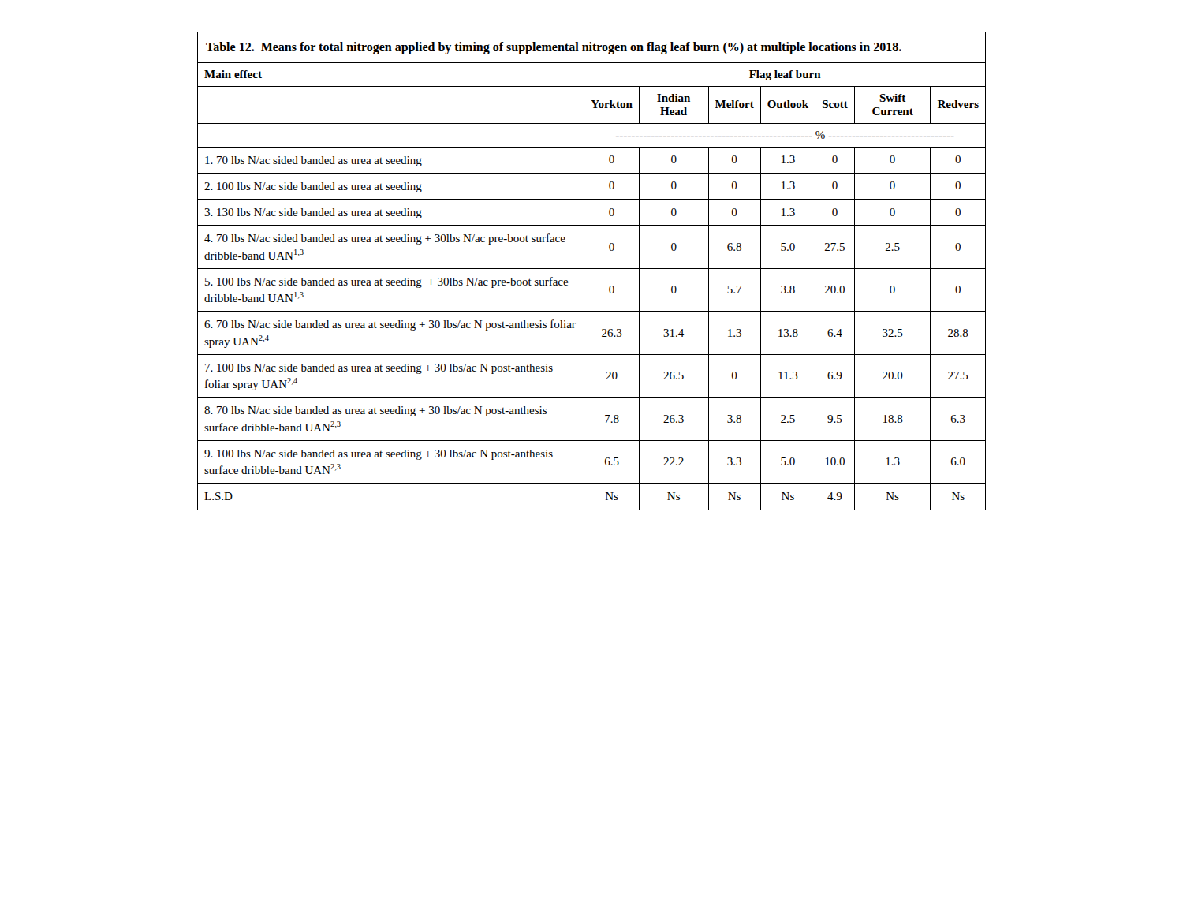Table 12. Means for total nitrogen applied by timing of supplemental nitrogen on flag leaf burn (%) at multiple locations in 2018.
| Main effect | Flag leaf burn |
| | Yorkton | Indian Head | Melfort | Outlook | Scott | Swift Current | Redvers |
| | -------------------------------------------------- % -------------------------------- |
| 1. 70 lbs N/ac sided banded as urea at seeding | 0 | 0 | 0 | 1.3 | 0 | 0 | 0 |
| 2. 100 lbs N/ac side banded as urea at seeding | 0 | 0 | 0 | 1.3 | 0 | 0 | 0 |
| 3. 130 lbs N/ac side banded as urea at seeding | 0 | 0 | 0 | 1.3 | 0 | 0 | 0 |
| 4. 70 lbs N/ac sided banded as urea at seeding + 30lbs N/ac pre-boot surface dribble-band UAN 1,3 | 0 | 0 | 6.8 | 5.0 | 27.5 | 2.5 | 0 |
| 5. 100 lbs N/ac side banded as urea at seeding + 30lbs N/ac pre-boot surface dribble-band UAN 1,3 | 0 | 0 | 5.7 | 3.8 | 20.0 | 0 | 0 |
| 6. 70 lbs N/ac side banded as urea at seeding + 30 lbs/ac N post-anthesis foliar spray UAN 2,4 | 26.3 | 31.4 | 1.3 | 13.8 | 6.4 | 32.5 | 28.8 |
| 7. 100 lbs N/ac side banded as urea at seeding + 30 lbs/ac N post-anthesis foliar spray UAN 2,4 | 20 | 26.5 | 0 | 11.3 | 6.9 | 20.0 | 27.5 |
| 8. 70 lbs N/ac side banded as urea at seeding + 30 lbs/ac N post-anthesis surface dribble-band UAN 2,3 | 7.8 | 26.3 | 3.8 | 2.5 | 9.5 | 18.8 | 6.3 |
| 9. 100 lbs N/ac side banded as urea at seeding + 30 lbs/ac N post-anthesis surface dribble-band UAN 2,3 | 6.5 | 22.2 | 3.3 | 5.0 | 10.0 | 1.3 | 6.0 |
| L.S.D | Ns | Ns | Ns | Ns | 4.9 | Ns | Ns |